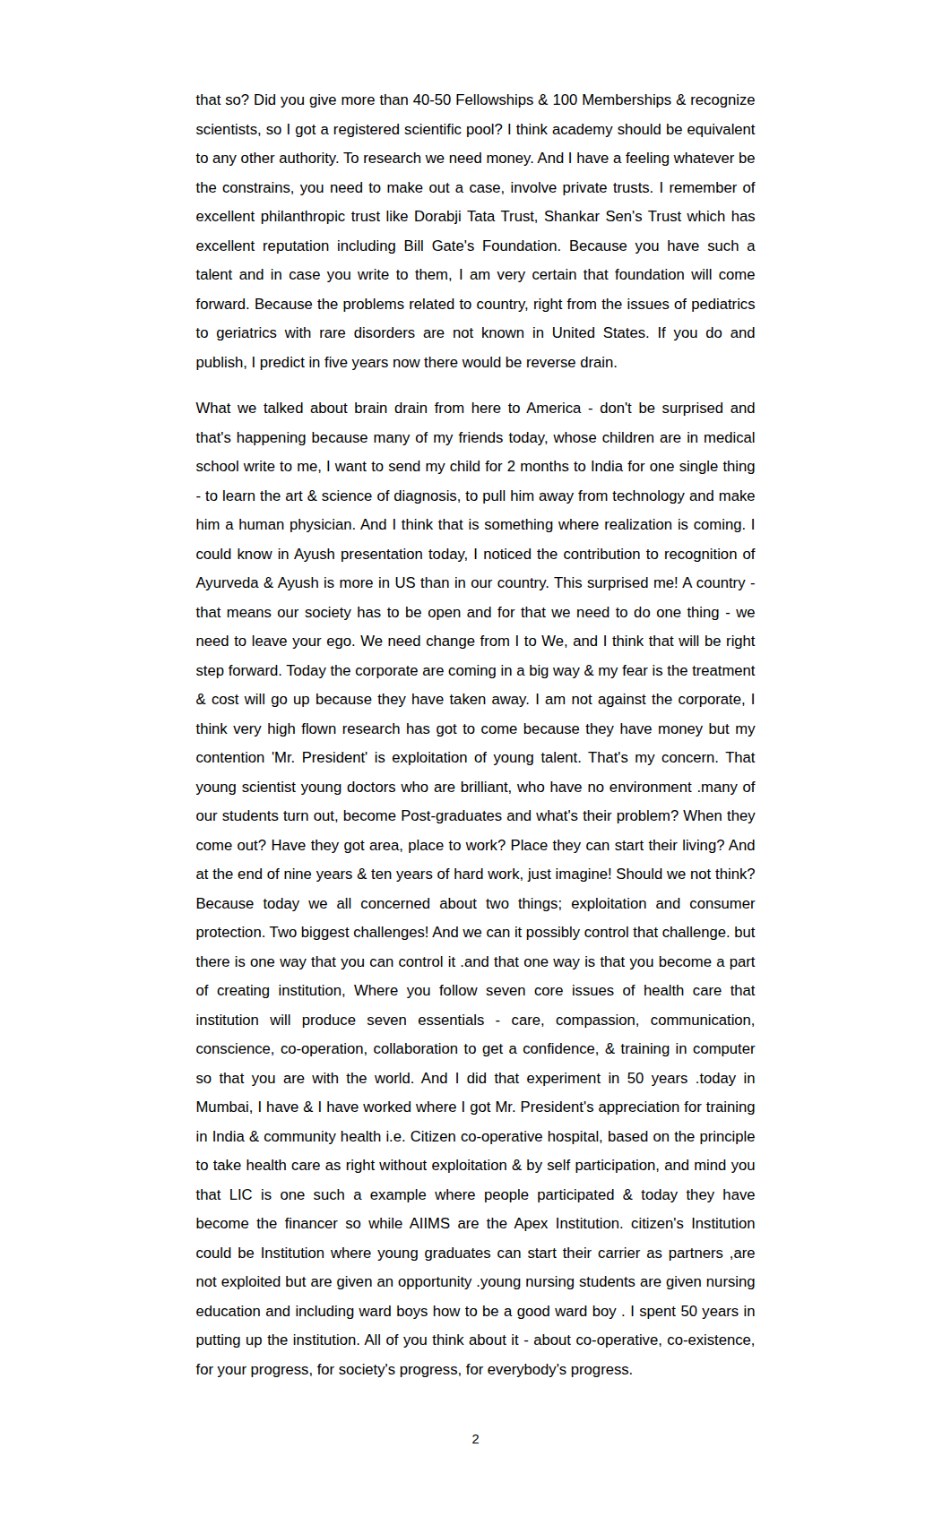that so? Did you give more than 40-50 Fellowships & 100 Memberships & recognize scientists, so I got a registered scientific pool? I think academy should be equivalent to any other authority. To research we need money. And I have a feeling whatever be the constrains, you need to make out a case, involve private trusts. I remember of excellent philanthropic trust like Dorabji Tata Trust, Shankar Sen's Trust which has excellent reputation including Bill Gate's Foundation. Because you have such a talent and in case you write to them, I am very certain that foundation will come forward. Because the problems related to country, right from the issues of pediatrics to geriatrics with rare disorders are not known in United States. If you do and publish, I predict in five years now there would be reverse drain.
What we talked about brain drain from here to America - don't be surprised and that's happening because many of my friends today, whose children are in medical school write to me, I want to send my child for 2 months to India for one single thing - to learn the art & science of diagnosis, to pull him away from technology and make him a human physician. And I think that is something where realization is coming. I could know in Ayush presentation today, I noticed the contribution to recognition of Ayurveda & Ayush is more in US than in our country. This surprised me! A country - that means our society has to be open and for that we need to do one thing - we need to leave your ego. We need change from I to We, and I think that will be right step forward. Today the corporate are coming in a big way & my fear is the treatment & cost will go up because they have taken away. I am not against the corporate, I think very high flown research has got to come because they have money but my contention 'Mr. President' is exploitation of young talent. That's my concern. That young scientist young doctors who are brilliant, who have no environment .many of our students turn out, become Post-graduates and what's their problem? When they come out? Have they got area, place to work? Place they can start their living? And at the end of nine years & ten years of hard work, just imagine! Should we not think? Because today we all concerned about two things; exploitation and consumer protection. Two biggest challenges! And we can it possibly control that challenge. but there is one way that you can control it .and that one way is that you become a part of creating institution, Where you follow seven core issues of health care that institution will produce seven essentials - care, compassion, communication, conscience, co-operation, collaboration to get a confidence, & training in computer so that you are with the world. And I did that experiment in 50 years .today in Mumbai, I have & I have worked where I got Mr. President's appreciation for training in India & community health i.e. Citizen co-operative hospital, based on the principle to take health care as right without exploitation & by self participation, and mind you that LIC is one such a example where people participated & today they have become the financer so while AIIMS are the Apex Institution. citizen's Institution could be Institution where young graduates can start their carrier as partners ,are not exploited but are given an opportunity .young nursing students are given nursing education and including ward boys how to be a good ward boy . I spent 50 years in putting up the institution. All of you think about it - about co-operative, co-existence, for your progress, for society's progress, for everybody's progress.
2